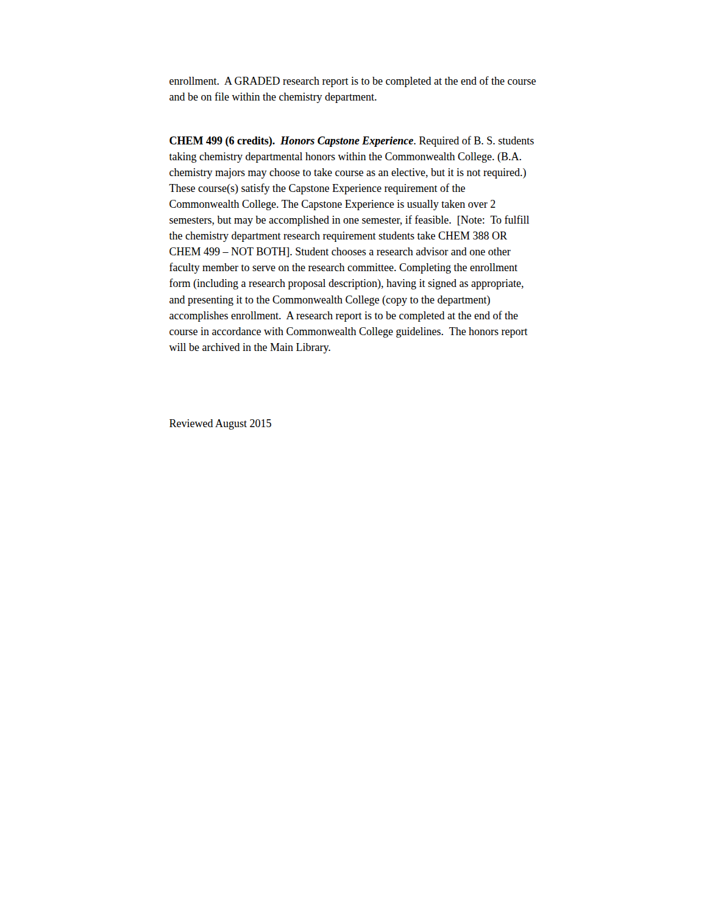enrollment. A GRADED research report is to be completed at the end of the course and be on file within the chemistry department.
CHEM 499 (6 credits). Honors Capstone Experience. Required of B. S. students taking chemistry departmental honors within the Commonwealth College. (B.A. chemistry majors may choose to take course as an elective, but it is not required.) These course(s) satisfy the Capstone Experience requirement of the Commonwealth College. The Capstone Experience is usually taken over 2 semesters, but may be accomplished in one semester, if feasible. [Note: To fulfill the chemistry department research requirement students take CHEM 388 OR CHEM 499 – NOT BOTH]. Student chooses a research advisor and one other faculty member to serve on the research committee. Completing the enrollment form (including a research proposal description), having it signed as appropriate, and presenting it to the Commonwealth College (copy to the department) accomplishes enrollment. A research report is to be completed at the end of the course in accordance with Commonwealth College guidelines. The honors report will be archived in the Main Library.
Reviewed August 2015